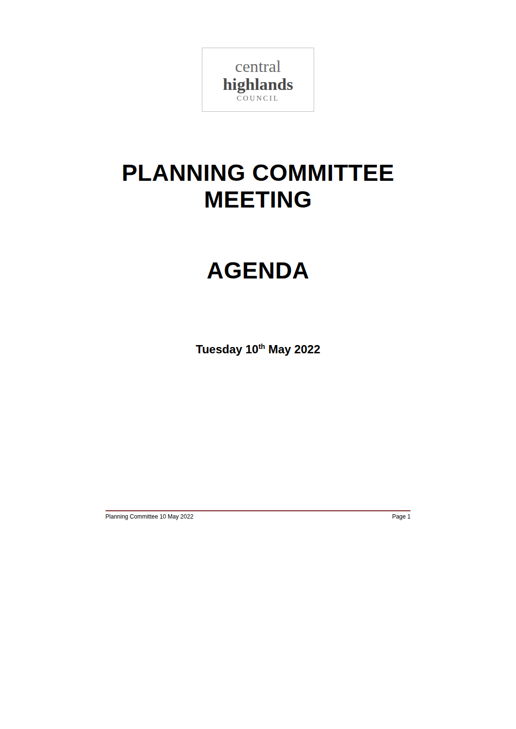central
highlands
COUNCIL
PLANNING COMMITTEE
MEETING
AGENDA
Tuesday 10th May 2022
Planning Committee 10 May 2022
Page 1